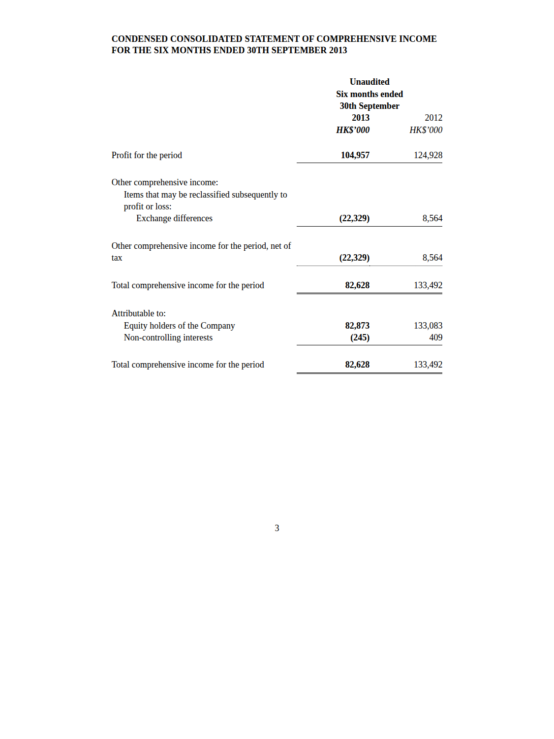CONDENSED CONSOLIDATED STATEMENT OF COMPREHENSIVE INCOME
FOR THE SIX MONTHS ENDED 30TH SEPTEMBER 2013
| | Unaudited |
| | Six months ended |
| | 30th September |
| | 2013 | 2012 |
| | HK$’000 | HK$’000 |
| Profit for the period | 104,957 | 124,928 |
| Other comprehensive income: | | |
| Items that may be reclassified subsequently to profit or loss: | | |
| Exchange differences | (22,329) | 8,564 |
| Other comprehensive income for the period, net of tax | (22,329) | 8,564 |
| Total comprehensive income for the period | 82,628 | 133,492 |
| Attributable to: | | |
| Equity holders of the Company | 82,873 | 133,083 |
| Non-controlling interests | (245) | 409 |
| Total comprehensive income for the period | 82,628 | 133,492 |
3